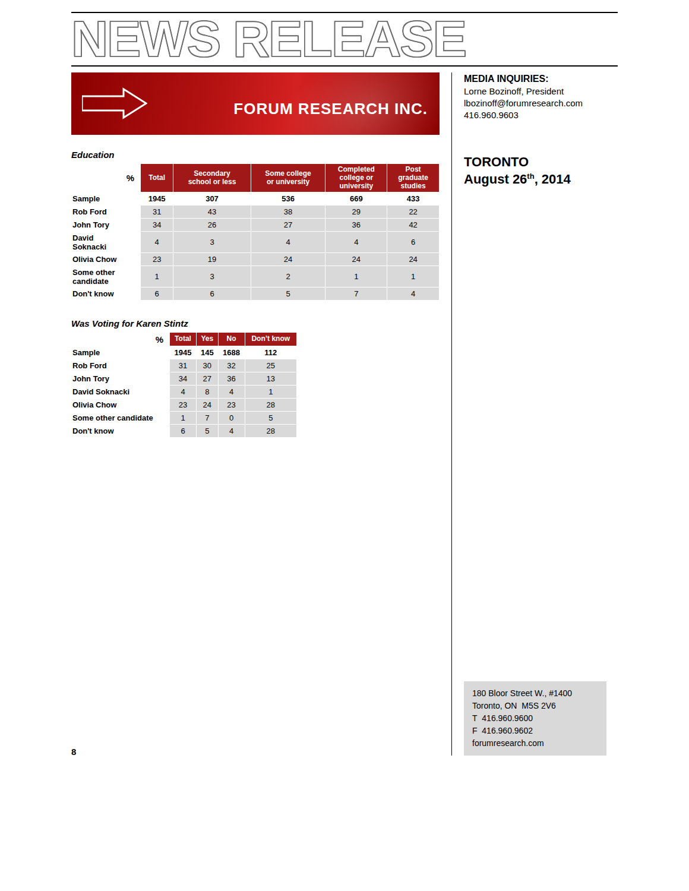NEWS RELEASE
FORUM RESEARCH INC.
Education
| % | Total | Secondary school or less | Some college or university | Completed college or university | Post graduate studies |
| --- | --- | --- | --- | --- | --- |
| Sample | 1945 | 307 | 536 | 669 | 433 |
| Rob Ford | 31 | 43 | 38 | 29 | 22 |
| John Tory | 34 | 26 | 27 | 36 | 42 |
| David Soknacki | 4 | 3 | 4 | 4 | 6 |
| Olivia Chow | 23 | 19 | 24 | 24 | 24 |
| Some other candidate | 1 | 3 | 2 | 1 | 1 |
| Don't know | 6 | 6 | 5 | 7 | 4 |
Was Voting for Karen Stintz
| % | Total | Yes | No | Don’t know |
| --- | --- | --- | --- | --- |
| Sample | 1945 | 145 | 1688 | 112 |
| Rob Ford | 31 | 30 | 32 | 25 |
| John Tory | 34 | 27 | 36 | 13 |
| David Soknacki | 4 | 8 | 4 | 1 |
| Olivia Chow | 23 | 24 | 23 | 28 |
| Some other candidate | 1 | 7 | 0 | 5 |
| Don't know | 6 | 5 | 4 | 28 |
MEDIA INQUIRIES:
Lorne Bozinoff, President
lbozinoff@forumresearch.com
416.960.9603
TORONTO
August 26th, 2014
180 Bloor Street W., #1400
Toronto, ON M5S 2V6
T 416.960.9600
F 416.960.9602
forumresearch.com
8